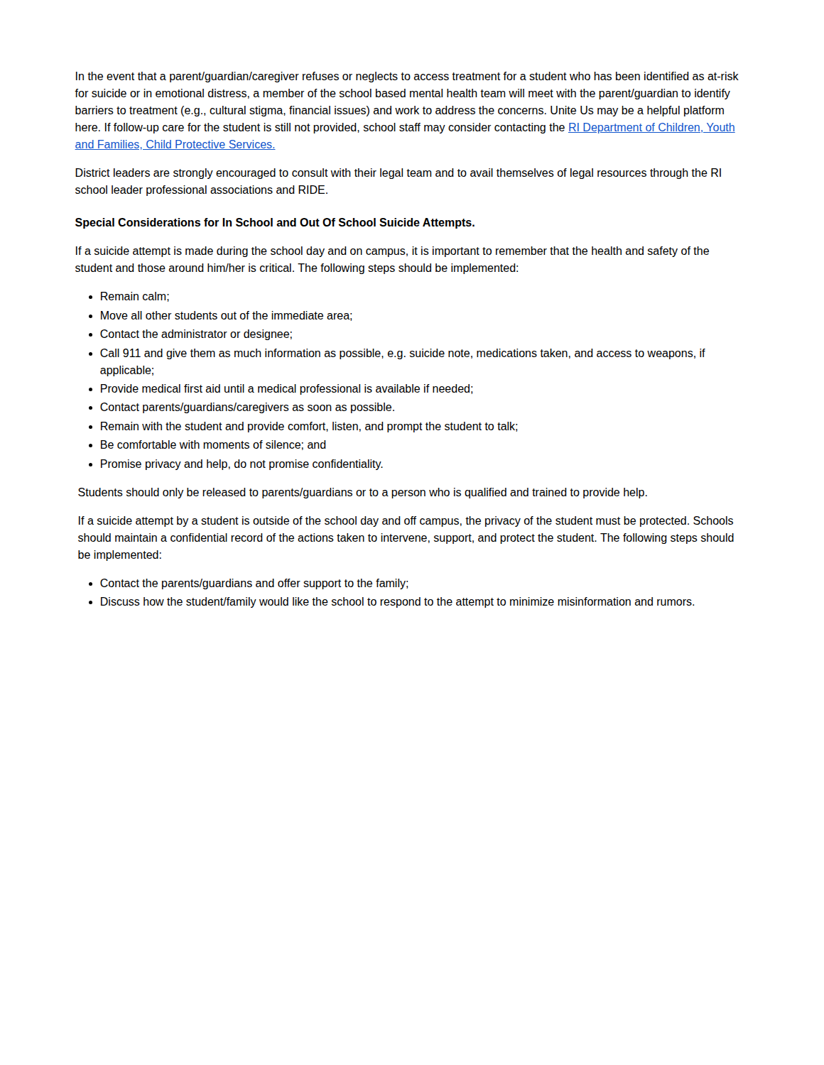In the event that a parent/guardian/caregiver refuses or neglects to access treatment for a student who has been identified as at-risk for suicide or in emotional distress, a member of the school based mental health team will meet with the parent/guardian to identify barriers to treatment (e.g., cultural stigma, financial issues) and work to address the concerns. Unite Us may be a helpful platform here. If follow-up care for the student is still not provided, school staff may consider contacting the RI Department of Children, Youth and Families, Child Protective Services.
District leaders are strongly encouraged to consult with their legal team and to avail themselves of legal resources through the RI school leader professional associations and RIDE.
Special Considerations for In School and Out Of School Suicide Attempts.
If a suicide attempt is made during the school day and on campus, it is important to remember that the health and safety of the student and those around him/her is critical. The following steps should be implemented:
Remain calm;
Move all other students out of the immediate area;
Contact the administrator or designee;
Call 911 and give them as much information as possible, e.g. suicide note, medications taken, and access to weapons, if applicable;
Provide medical first aid until a medical professional is available if needed;
Contact parents/guardians/caregivers as soon as possible.
Remain with the student and provide comfort, listen, and prompt the student to talk;
Be comfortable with moments of silence; and
Promise privacy and help, do not promise confidentiality.
Students should only be released to parents/guardians or to a person who is qualified and trained to provide help.
If a suicide attempt by a student is outside of the school day and off campus, the privacy of the student must be protected. Schools should maintain a confidential record of the actions taken to intervene, support, and protect the student. The following steps should be implemented:
Contact the parents/guardians and offer support to the family;
Discuss how the student/family would like the school to respond to the attempt to minimize misinformation and rumors.